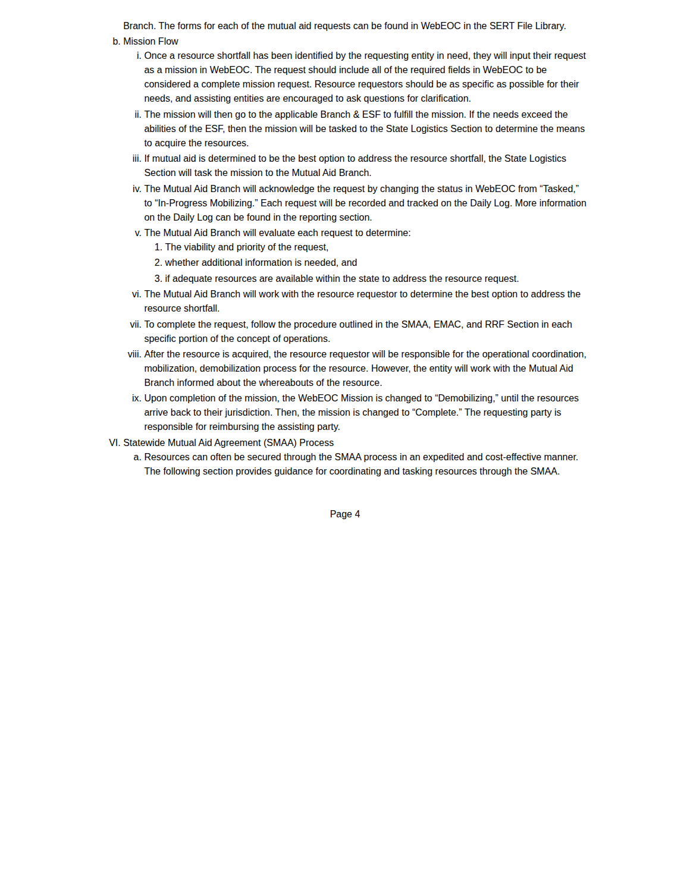Branch. The forms for each of the mutual aid requests can be found in WebEOC in the SERT File Library.
Mission Flow
Once a resource shortfall has been identified by the requesting entity in need, they will input their request as a mission in WebEOC. The request should include all of the required fields in WebEOC to be considered a complete mission request. Resource requestors should be as specific as possible for their needs, and assisting entities are encouraged to ask questions for clarification.
The mission will then go to the applicable Branch & ESF to fulfill the mission. If the needs exceed the abilities of the ESF, then the mission will be tasked to the State Logistics Section to determine the means to acquire the resources.
If mutual aid is determined to be the best option to address the resource shortfall, the State Logistics Section will task the mission to the Mutual Aid Branch.
The Mutual Aid Branch will acknowledge the request by changing the status in WebEOC from “Tasked,” to “In-Progress Mobilizing.” Each request will be recorded and tracked on the Daily Log. More information on the Daily Log can be found in the reporting section.
The Mutual Aid Branch will evaluate each request to determine:
The viability and priority of the request,
whether additional information is needed, and
if adequate resources are available within the state to address the resource request.
The Mutual Aid Branch will work with the resource requestor to determine the best option to address the resource shortfall.
To complete the request, follow the procedure outlined in the SMAA, EMAC, and RRF Section in each specific portion of the concept of operations.
After the resource is acquired, the resource requestor will be responsible for the operational coordination, mobilization, demobilization process for the resource. However, the entity will work with the Mutual Aid Branch informed about the whereabouts of the resource.
Upon completion of the mission, the WebEOC Mission is changed to “Demobilizing,” until the resources arrive back to their jurisdiction. Then, the mission is changed to “Complete.” The requesting party is responsible for reimbursing the assisting party.
Statewide Mutual Aid Agreement (SMAA) Process
Resources can often be secured through the SMAA process in an expedited and cost-effective manner. The following section provides guidance for coordinating and tasking resources through the SMAA.
Page 4